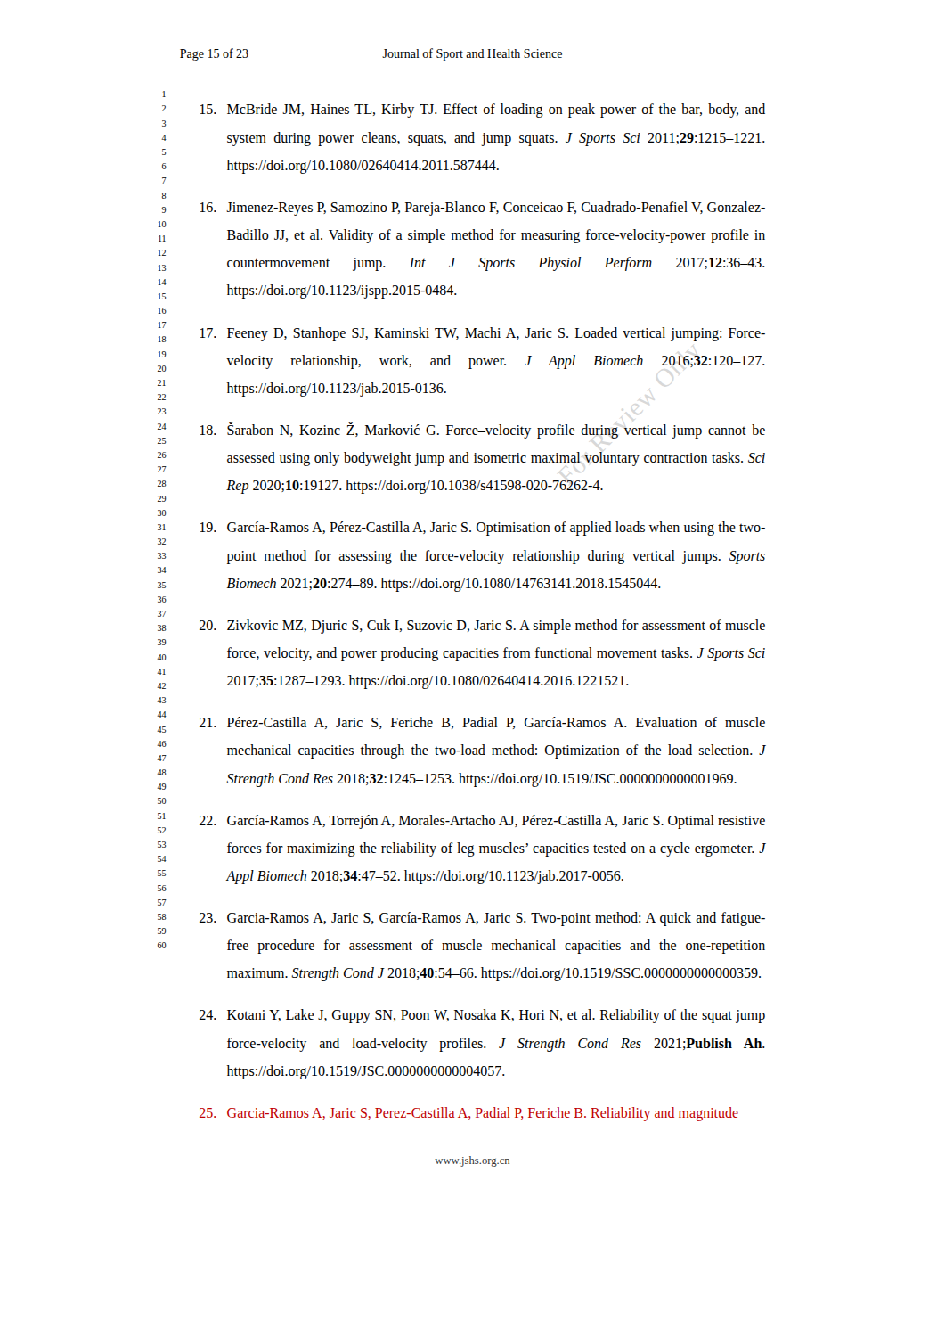Page 15 of 23
Journal of Sport and Health Science
1
2
3
4
5
6
7
8
9
10
11
12
13
14
15
16
17
18
19
20
21
22
23
24
25
26
27
28
29
30
31
32
33
34
35
36
37
38
39
40
41
42
43
44
45
46
47
48
49
50
51
52
53
54
55
56
57
58
59
60
For Review Only
McBride JM, Haines TL, Kirby TJ. Effect of loading on peak power of the bar, body, and system during power cleans, squats, and jump squats. J Sports Sci 2011;29:1215–1221. https://doi.org/10.1080/02640414.2011.587444.
Jimenez-Reyes P, Samozino P, Pareja-Blanco F, Conceicao F, Cuadrado-Penafiel V, Gonzalez-Badillo JJ, et al. Validity of a simple method for measuring force-velocity-power profile in countermovement jump. Int J Sports Physiol Perform 2017;12:36–43. https://doi.org/10.1123/ijspp.2015-0484.
Feeney D, Stanhope SJ, Kaminski TW, Machi A, Jaric S. Loaded vertical jumping: Force-velocity relationship, work, and power. J Appl Biomech 2016;32:120–127. https://doi.org/10.1123/jab.2015-0136.
Šarabon N, Kozinc Ž, Marković G. Force–velocity profile during vertical jump cannot be assessed using only bodyweight jump and isometric maximal voluntary contraction tasks. Sci Rep 2020;10:19127. https://doi.org/10.1038/s41598-020-76262-4.
García-Ramos A, Pérez-Castilla A, Jaric S. Optimisation of applied loads when using the two-point method for assessing the force-velocity relationship during vertical jumps. Sports Biomech 2021;20:274–89. https://doi.org/10.1080/14763141.2018.1545044.
Zivkovic MZ, Djuric S, Cuk I, Suzovic D, Jaric S. A simple method for assessment of muscle force, velocity, and power producing capacities from functional movement tasks. J Sports Sci 2017;35:1287–1293. https://doi.org/10.1080/02640414.2016.1221521.
Pérez-Castilla A, Jaric S, Feriche B, Padial P, García-Ramos A. Evaluation of muscle mechanical capacities through the two-load method: Optimization of the load selection. J Strength Cond Res 2018;32:1245–1253. https://doi.org/10.1519/JSC.0000000000001969.
García-Ramos A, Torrejón A, Morales-Artacho AJ, Pérez-Castilla A, Jaric S. Optimal resistive forces for maximizing the reliability of leg muscles’ capacities tested on a cycle ergometer. J Appl Biomech 2018;34:47–52. https://doi.org/10.1123/jab.2017-0056.
Garcia-Ramos A, Jaric S, García-Ramos A, Jaric S. Two-point method: A quick and fatigue-free procedure for assessment of muscle mechanical capacities and the one-repetition maximum. Strength Cond J 2018;40:54–66. https://doi.org/10.1519/SSC.0000000000000359.
Kotani Y, Lake J, Guppy SN, Poon W, Nosaka K, Hori N, et al. Reliability of the squat jump force-velocity and load-velocity profiles. J Strength Cond Res 2021;Publish Ah. https://doi.org/10.1519/JSC.0000000000004057.
Garcia-Ramos A, Jaric S, Perez-Castilla A, Padial P, Feriche B. Reliability and magnitude
www.jshs.org.cn